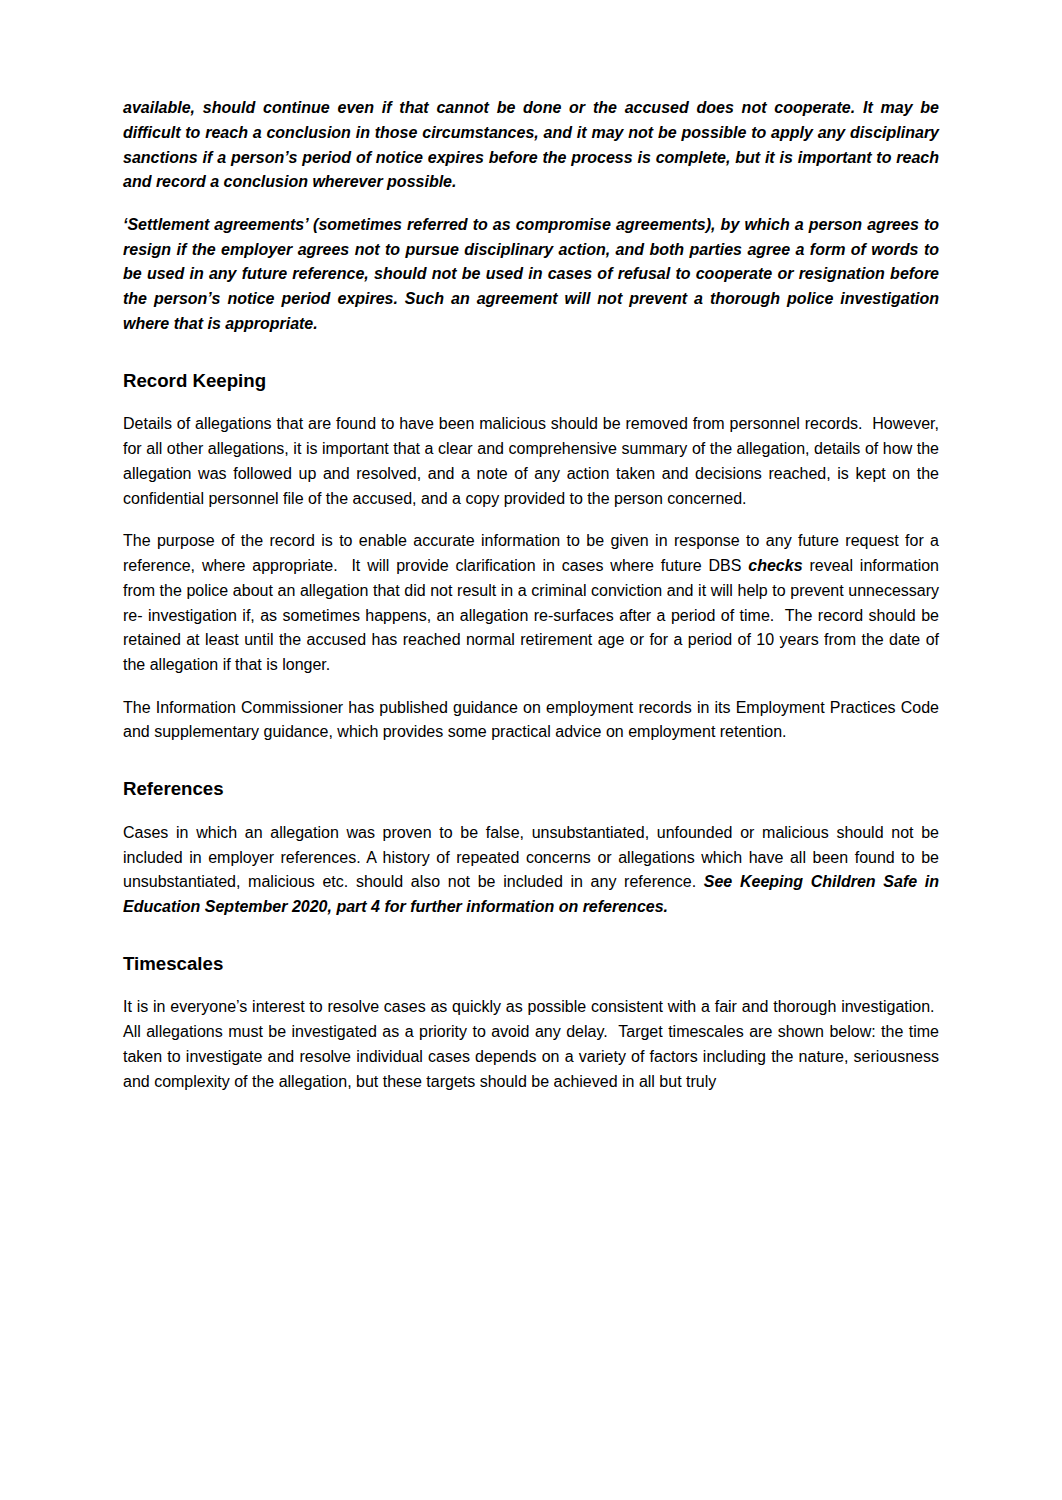available, should continue even if that cannot be done or the accused does not cooperate. It may be difficult to reach a conclusion in those circumstances, and it may not be possible to apply any disciplinary sanctions if a person’s period of notice expires before the process is complete, but it is important to reach and record a conclusion wherever possible.
‘Settlement agreements’ (sometimes referred to as compromise agreements), by which a person agrees to resign if the employer agrees not to pursue disciplinary action, and both parties agree a form of words to be used in any future reference, should not be used in cases of refusal to cooperate or resignation before the person’s notice period expires. Such an agreement will not prevent a thorough police investigation where that is appropriate.
Record Keeping
Details of allegations that are found to have been malicious should be removed from personnel records. However, for all other allegations, it is important that a clear and comprehensive summary of the allegation, details of how the allegation was followed up and resolved, and a note of any action taken and decisions reached, is kept on the confidential personnel file of the accused, and a copy provided to the person concerned.
The purpose of the record is to enable accurate information to be given in response to any future request for a reference, where appropriate. It will provide clarification in cases where future DBS checks reveal information from the police about an allegation that did not result in a criminal conviction and it will help to prevent unnecessary re- investigation if, as sometimes happens, an allegation re-surfaces after a period of time. The record should be retained at least until the accused has reached normal retirement age or for a period of 10 years from the date of the allegation if that is longer.
The Information Commissioner has published guidance on employment records in its Employment Practices Code and supplementary guidance, which provides some practical advice on employment retention.
References
Cases in which an allegation was proven to be false, unsubstantiated, unfounded or malicious should not be included in employer references. A history of repeated concerns or allegations which have all been found to be unsubstantiated, malicious etc. should also not be included in any reference. See Keeping Children Safe in Education September 2020, part 4 for further information on references.
Timescales
It is in everyone’s interest to resolve cases as quickly as possible consistent with a fair and thorough investigation. All allegations must be investigated as a priority to avoid any delay. Target timescales are shown below: the time taken to investigate and resolve individual cases depends on a variety of factors including the nature, seriousness and complexity of the allegation, but these targets should be achieved in all but truly